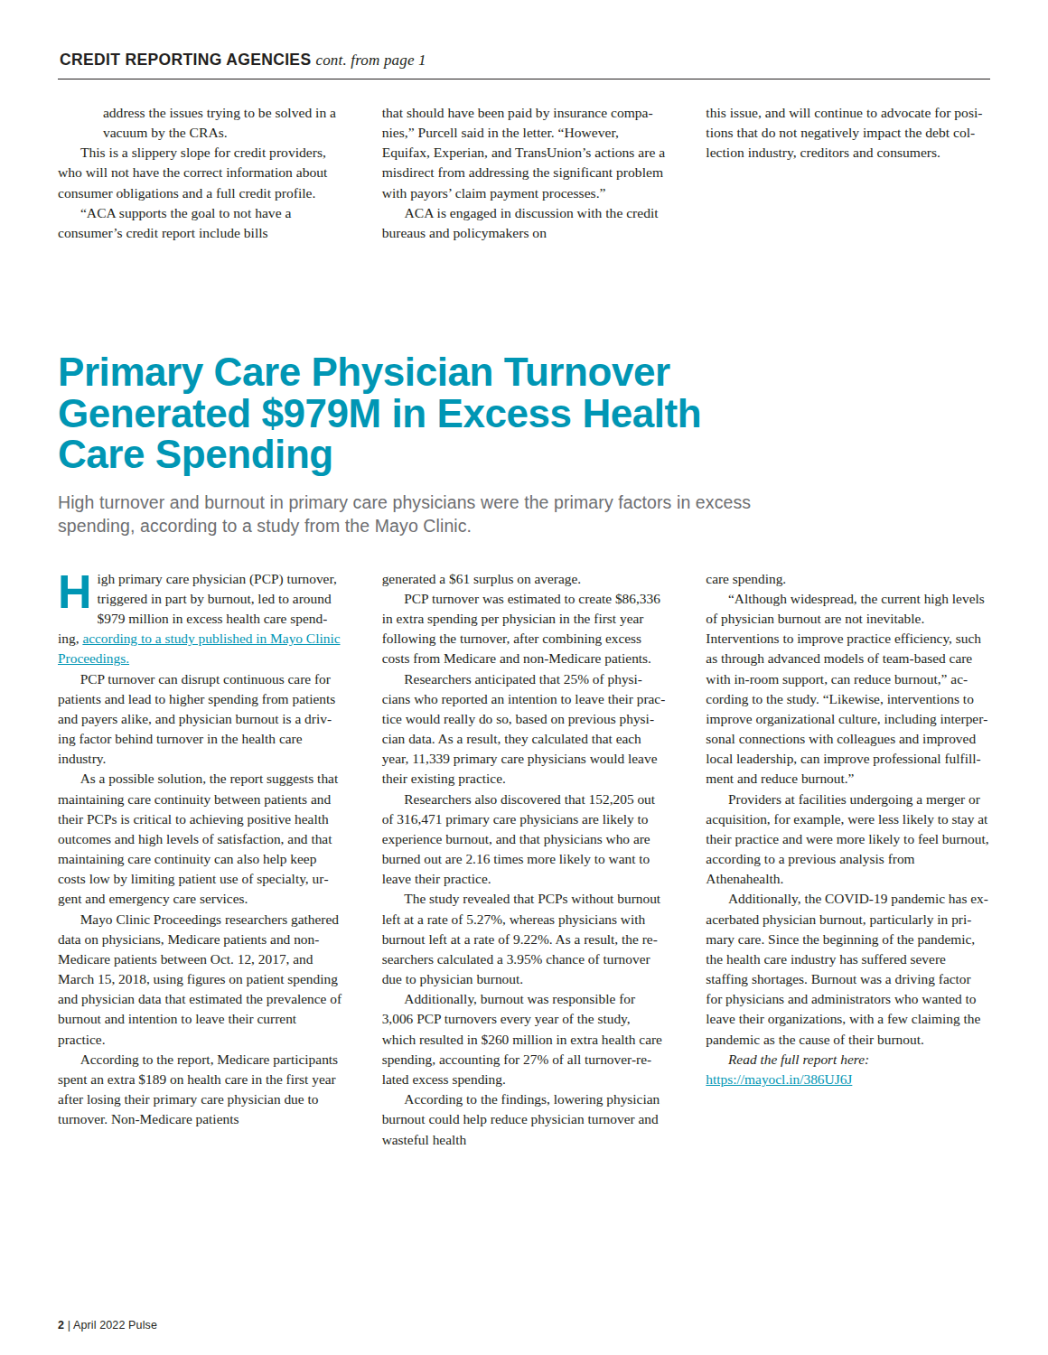CREDIT REPORTING AGENCIES cont. from page 1
address the issues trying to be solved in a vacuum by the CRAs.
This is a slippery slope for credit providers, who will not have the correct information about consumer obligations and a full credit profile.
“ACA supports the goal to not have a consumer’s credit report include bills
that should have been paid by insurance companies,” Purcell said in the letter. “However, Equifax, Experian, and TransUnion’s actions are a misdirect from addressing the significant problem with payors’ claim payment processes.”
ACA is engaged in discussion with the credit bureaus and policymakers on
this issue, and will continue to advocate for positions that do not negatively impact the debt collection industry, creditors and consumers.
Primary Care Physician Turnover Generated $979M in Excess Health Care Spending
High turnover and burnout in primary care physicians were the primary factors in excess spending, according to a study from the Mayo Clinic.
High primary care physician (PCP) turnover, triggered in part by burnout, led to around $979 million in excess health care spending, according to a study published in Mayo Clinic Proceedings.
PCP turnover can disrupt continuous care for patients and lead to higher spending from patients and payers alike, and physician burnout is a driving factor behind turnover in the health care industry.
As a possible solution, the report suggests that maintaining care continuity between patients and their PCPs is critical to achieving positive health outcomes and high levels of satisfaction, and that maintaining care continuity can also help keep costs low by limiting patient use of specialty, urgent and emergency care services.
Mayo Clinic Proceedings researchers gathered data on physicians, Medicare patients and non-Medicare patients between Oct. 12, 2017, and March 15, 2018, using figures on patient spending and physician data that estimated the prevalence of burnout and intention to leave their current practice.
According to the report, Medicare participants spent an extra $189 on health care in the first year after losing their primary care physician due to turnover. Non-Medicare patients
generated a $61 surplus on average.
PCP turnover was estimated to create $86,336 in extra spending per physician in the first year following the turnover, after combining excess costs from Medicare and non-Medicare patients.
Researchers anticipated that 25% of physicians who reported an intention to leave their practice would really do so, based on previous physician data. As a result, they calculated that each year, 11,339 primary care physicians would leave their existing practice.
Researchers also discovered that 152,205 out of 316,471 primary care physicians are likely to experience burnout, and that physicians who are burned out are 2.16 times more likely to want to leave their practice.
The study revealed that PCPs without burnout left at a rate of 5.27%, whereas physicians with burnout left at a rate of 9.22%. As a result, the researchers calculated a 3.95% chance of turnover due to physician burnout.
Additionally, burnout was responsible for 3,006 PCP turnovers every year of the study, which resulted in $260 million in extra health care spending, accounting for 27% of all turnover-related excess spending.
According to the findings, lowering physician burnout could help reduce physician turnover and wasteful health
care spending.
“Although widespread, the current high levels of physician burnout are not inevitable. Interventions to improve practice efficiency, such as through advanced models of team-based care with in-room support, can reduce burnout,” according to the study. “Likewise, interventions to improve organizational culture, including interpersonal connections with colleagues and improved local leadership, can improve professional fulfillment and reduce burnout.”
Providers at facilities undergoing a merger or acquisition, for example, were less likely to stay at their practice and were more likely to feel burnout, according to a previous analysis from Athenahealth.
Additionally, the COVID-19 pandemic has exacerbated physician burnout, particularly in primary care. Since the beginning of the pandemic, the health care industry has suffered severe staffing shortages. Burnout was a driving factor for physicians and administrators who wanted to leave their organizations, with a few claiming the pandemic as the cause of their burnout.
Read the full report here: https://mayocl.in/386UJ6J
2 | April 2022 Pulse